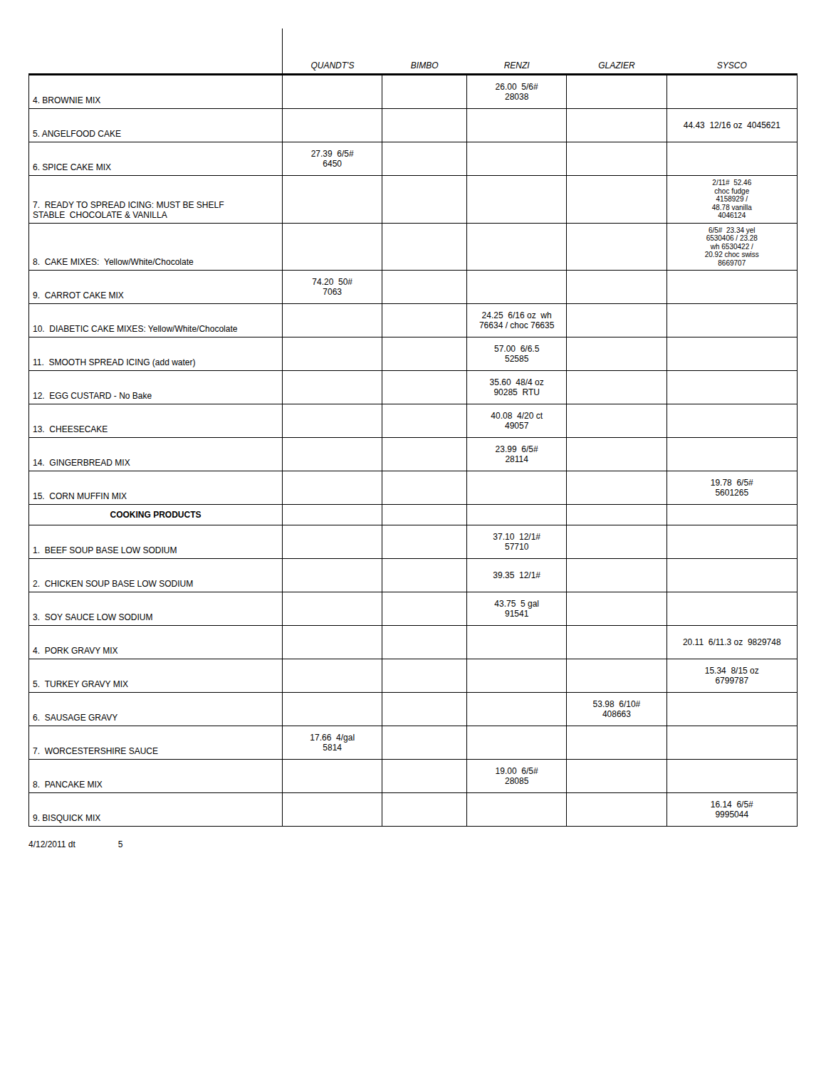| | QUANDT'S | BIMBO | RENZI | GLAZIER | SYSCO |
| --- | --- | --- | --- | --- | --- |
| 4. BROWNIE MIX | | | 26.00 5/6# 28038 | | |
| 5. ANGELFOOD CAKE | | | | | 44.43 12/16 oz 4045621 |
| 6. SPICE CAKE MIX | 27.39 6/5# 6450 | | | | |
| 7. READY TO SPREAD ICING: MUST BE SHELF STABLE CHOCOLATE & VANILLA | | | | | 2/11# 52.46 choc fudge 4158929 / 48.78 vanilla 4046124 |
| 8. CAKE MIXES: Yellow/White/Chocolate | | | | | 6/5# 23.34 yel 6530406 / 23.28 wh 6530422 / 20.92 choc swiss 8669707 |
| 9. CARROT CAKE MIX | 74.20 50# 7063 | | | | |
| 10. DIABETIC CAKE MIXES: Yellow/White/Chocolate | | | 24.25 6/16 oz wh 76634 / choc 76635 | | |
| 11. SMOOTH SPREAD ICING (add water) | | | 57.00 6/6.5 52585 | | |
| 12. EGG CUSTARD - No Bake | | | 35.60 48/4 oz 90285 RTU | | |
| 13. CHEESECAKE | | | 40.08 4/20 ct 49057 | | |
| 14. GINGERBREAD MIX | | | 23.99 6/5# 28114 | | |
| 15. CORN MUFFIN MIX | | | | | 19.78 6/5# 5601265 |
| COOKING PRODUCTS | | | | | |
| 1. BEEF SOUP BASE LOW SODIUM | | | 37.10 12/1# 57710 | | |
| 2. CHICKEN SOUP BASE LOW SODIUM | | | 39.35 12/1# | | |
| 3. SOY SAUCE LOW SODIUM | | | 43.75 5 gal 91541 | | |
| 4. PORK GRAVY MIX | | | | | 20.11 6/11.3 oz 9829748 |
| 5. TURKEY GRAVY MIX | | | | | 15.34 8/15 oz 6799787 |
| 6. SAUSAGE GRAVY | | | | 53.98 6/10# 408663 | |
| 7. WORCESTERSHIRE SAUCE | 17.66 4/gal 5814 | | | | |
| 8. PANCAKE MIX | | | 19.00 6/5# 28085 | | |
| 9. BISQUICK MIX | | | | | 16.14 6/5# 9995044 |
4/12/2011 dt 5